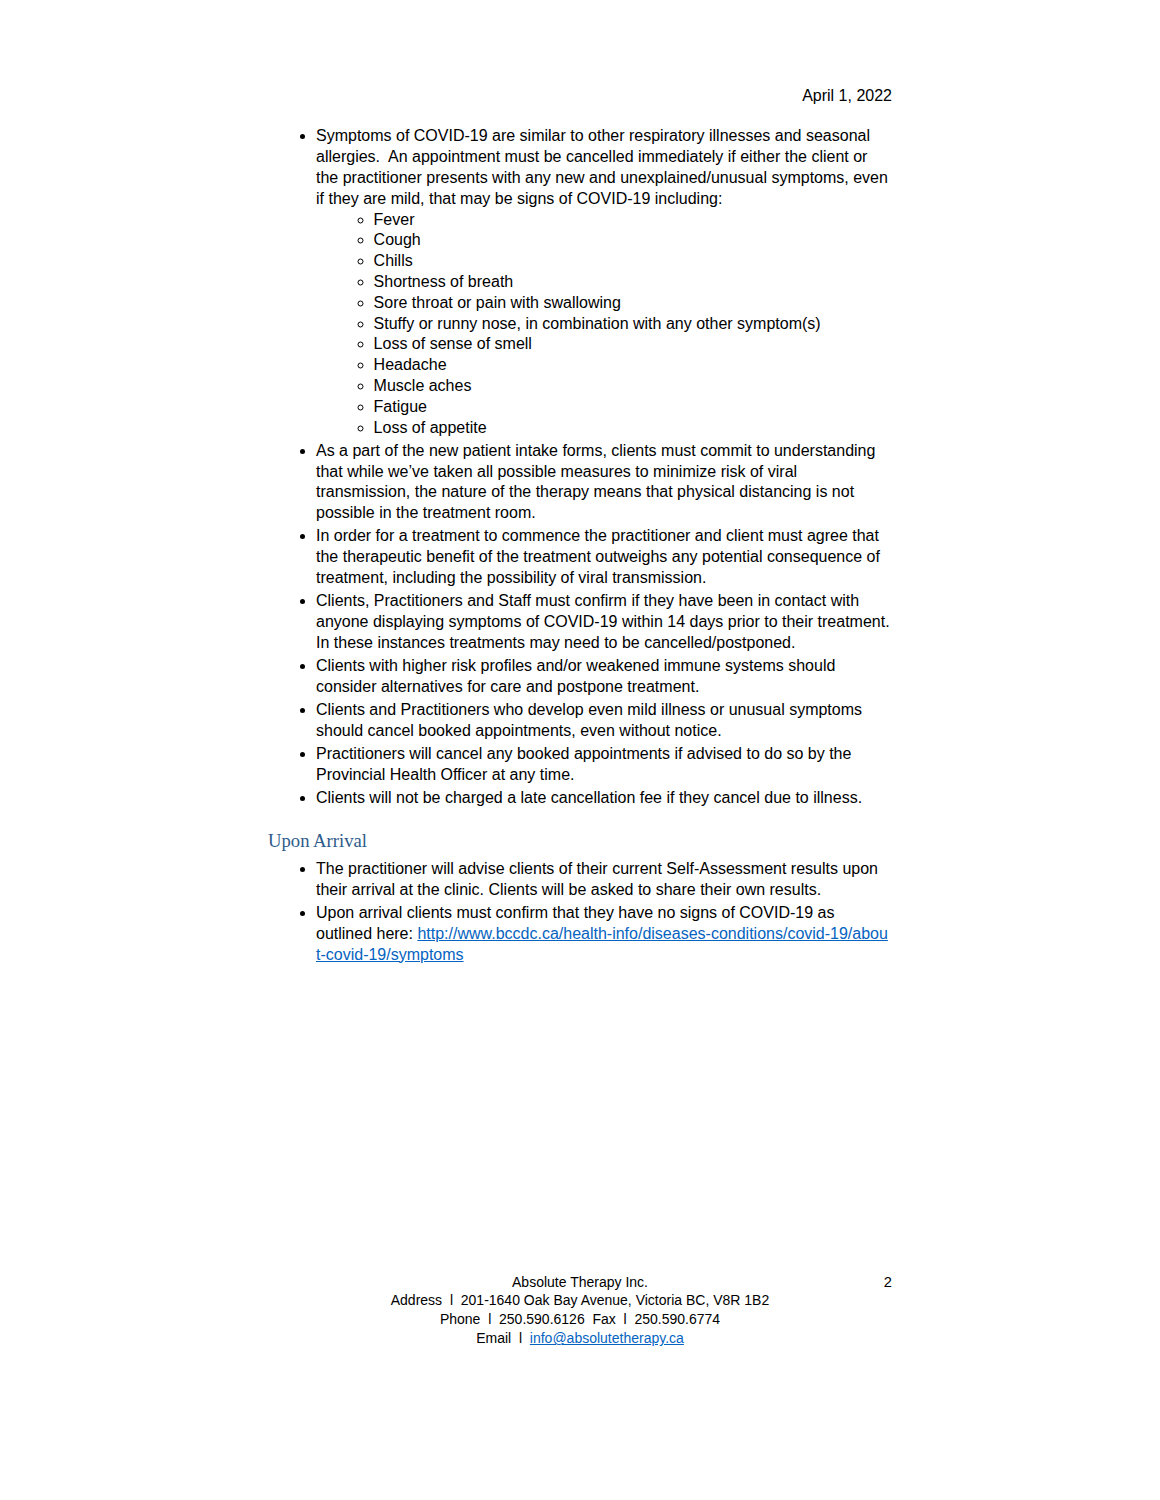April 1, 2022
Symptoms of COVID-19 are similar to other respiratory illnesses and seasonal allergies. An appointment must be cancelled immediately if either the client or the practitioner presents with any new and unexplained/unusual symptoms, even if they are mild, that may be signs of COVID-19 including:
Fever
Cough
Chills
Shortness of breath
Sore throat or pain with swallowing
Stuffy or runny nose, in combination with any other symptom(s)
Loss of sense of smell
Headache
Muscle aches
Fatigue
Loss of appetite
As a part of the new patient intake forms, clients must commit to understanding that while we’ve taken all possible measures to minimize risk of viral transmission, the nature of the therapy means that physical distancing is not possible in the treatment room.
In order for a treatment to commence the practitioner and client must agree that the therapeutic benefit of the treatment outweighs any potential consequence of treatment, including the possibility of viral transmission.
Clients, Practitioners and Staff must confirm if they have been in contact with anyone displaying symptoms of COVID-19 within 14 days prior to their treatment. In these instances treatments may need to be cancelled/postponed.
Clients with higher risk profiles and/or weakened immune systems should consider alternatives for care and postpone treatment.
Clients and Practitioners who develop even mild illness or unusual symptoms should cancel booked appointments, even without notice.
Practitioners will cancel any booked appointments if advised to do so by the Provincial Health Officer at any time.
Clients will not be charged a late cancellation fee if they cancel due to illness.
Upon Arrival
The practitioner will advise clients of their current Self-Assessment results upon their arrival at the clinic. Clients will be asked to share their own results.
Upon arrival clients must confirm that they have no signs of COVID-19 as outlined here: http://www.bccdc.ca/health-info/diseases-conditions/covid-19/about-covid-19/symptoms
2 Absolute Therapy Inc.
Address l 201-1640 Oak Bay Avenue, Victoria BC, V8R 1B2
Phone l 250.590.6126 Fax l 250.590.6774
Email l info@absolutetherapy.ca